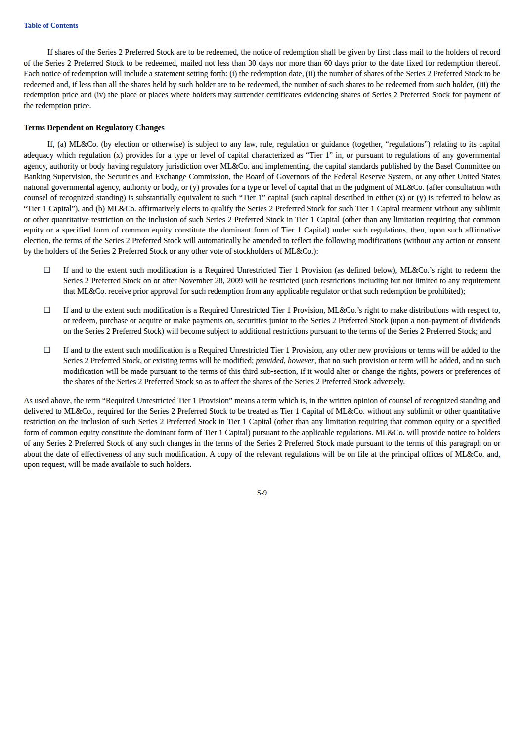Table of Contents
If shares of the Series 2 Preferred Stock are to be redeemed, the notice of redemption shall be given by first class mail to the holders of record of the Series 2 Preferred Stock to be redeemed, mailed not less than 30 days nor more than 60 days prior to the date fixed for redemption thereof. Each notice of redemption will include a statement setting forth: (i) the redemption date, (ii) the number of shares of the Series 2 Preferred Stock to be redeemed and, if less than all the shares held by such holder are to be redeemed, the number of such shares to be redeemed from such holder, (iii) the redemption price and (iv) the place or places where holders may surrender certificates evidencing shares of Series 2 Preferred Stock for payment of the redemption price.
Terms Dependent on Regulatory Changes
If, (a) ML&Co. (by election or otherwise) is subject to any law, rule, regulation or guidance (together, “regulations”) relating to its capital adequacy which regulation (x) provides for a type or level of capital characterized as “Tier 1” in, or pursuant to regulations of any governmental agency, authority or body having regulatory jurisdiction over ML&Co. and implementing, the capital standards published by the Basel Committee on Banking Supervision, the Securities and Exchange Commission, the Board of Governors of the Federal Reserve System, or any other United States national governmental agency, authority or body, or (y) provides for a type or level of capital that in the judgment of ML&Co. (after consultation with counsel of recognized standing) is substantially equivalent to such “Tier 1” capital (such capital described in either (x) or (y) is referred to below as “Tier 1 Capital”), and (b) ML&Co. affirmatively elects to qualify the Series 2 Preferred Stock for such Tier 1 Capital treatment without any sublimit or other quantitative restriction on the inclusion of such Series 2 Preferred Stock in Tier 1 Capital (other than any limitation requiring that common equity or a specified form of common equity constitute the dominant form of Tier 1 Capital) under such regulations, then, upon such affirmative election, the terms of the Series 2 Preferred Stock will automatically be amended to reflect the following modifications (without any action or consent by the holders of the Series 2 Preferred Stock or any other vote of stockholders of ML&Co.):
☐ If and to the extent such modification is a Required Unrestricted Tier 1 Provision (as defined below), ML&Co.’s right to redeem the Series 2 Preferred Stock on or after November 28, 2009 will be restricted (such restrictions including but not limited to any requirement that ML&Co. receive prior approval for such redemption from any applicable regulator or that such redemption be prohibited);
☐ If and to the extent such modification is a Required Unrestricted Tier 1 Provision, ML&Co.’s right to make distributions with respect to, or redeem, purchase or acquire or make payments on, securities junior to the Series 2 Preferred Stock (upon a non-payment of dividends on the Series 2 Preferred Stock) will become subject to additional restrictions pursuant to the terms of the Series 2 Preferred Stock; and
☐ If and to the extent such modification is a Required Unrestricted Tier 1 Provision, any other new provisions or terms will be added to the Series 2 Preferred Stock, or existing terms will be modified; provided, however, that no such provision or term will be added, and no such modification will be made pursuant to the terms of this third sub-section, if it would alter or change the rights, powers or preferences of the shares of the Series 2 Preferred Stock so as to affect the shares of the Series 2 Preferred Stock adversely.
As used above, the term “Required Unrestricted Tier 1 Provision” means a term which is, in the written opinion of counsel of recognized standing and delivered to ML&Co., required for the Series 2 Preferred Stock to be treated as Tier 1 Capital of ML&Co. without any sublimit or other quantitative restriction on the inclusion of such Series 2 Preferred Stock in Tier 1 Capital (other than any limitation requiring that common equity or a specified form of common equity constitute the dominant form of Tier 1 Capital) pursuant to the applicable regulations. ML&Co. will provide notice to holders of any Series 2 Preferred Stock of any such changes in the terms of the Series 2 Preferred Stock made pursuant to the terms of this paragraph on or about the date of effectiveness of any such modification. A copy of the relevant regulations will be on file at the principal offices of ML&Co. and, upon request, will be made available to such holders.
S-9